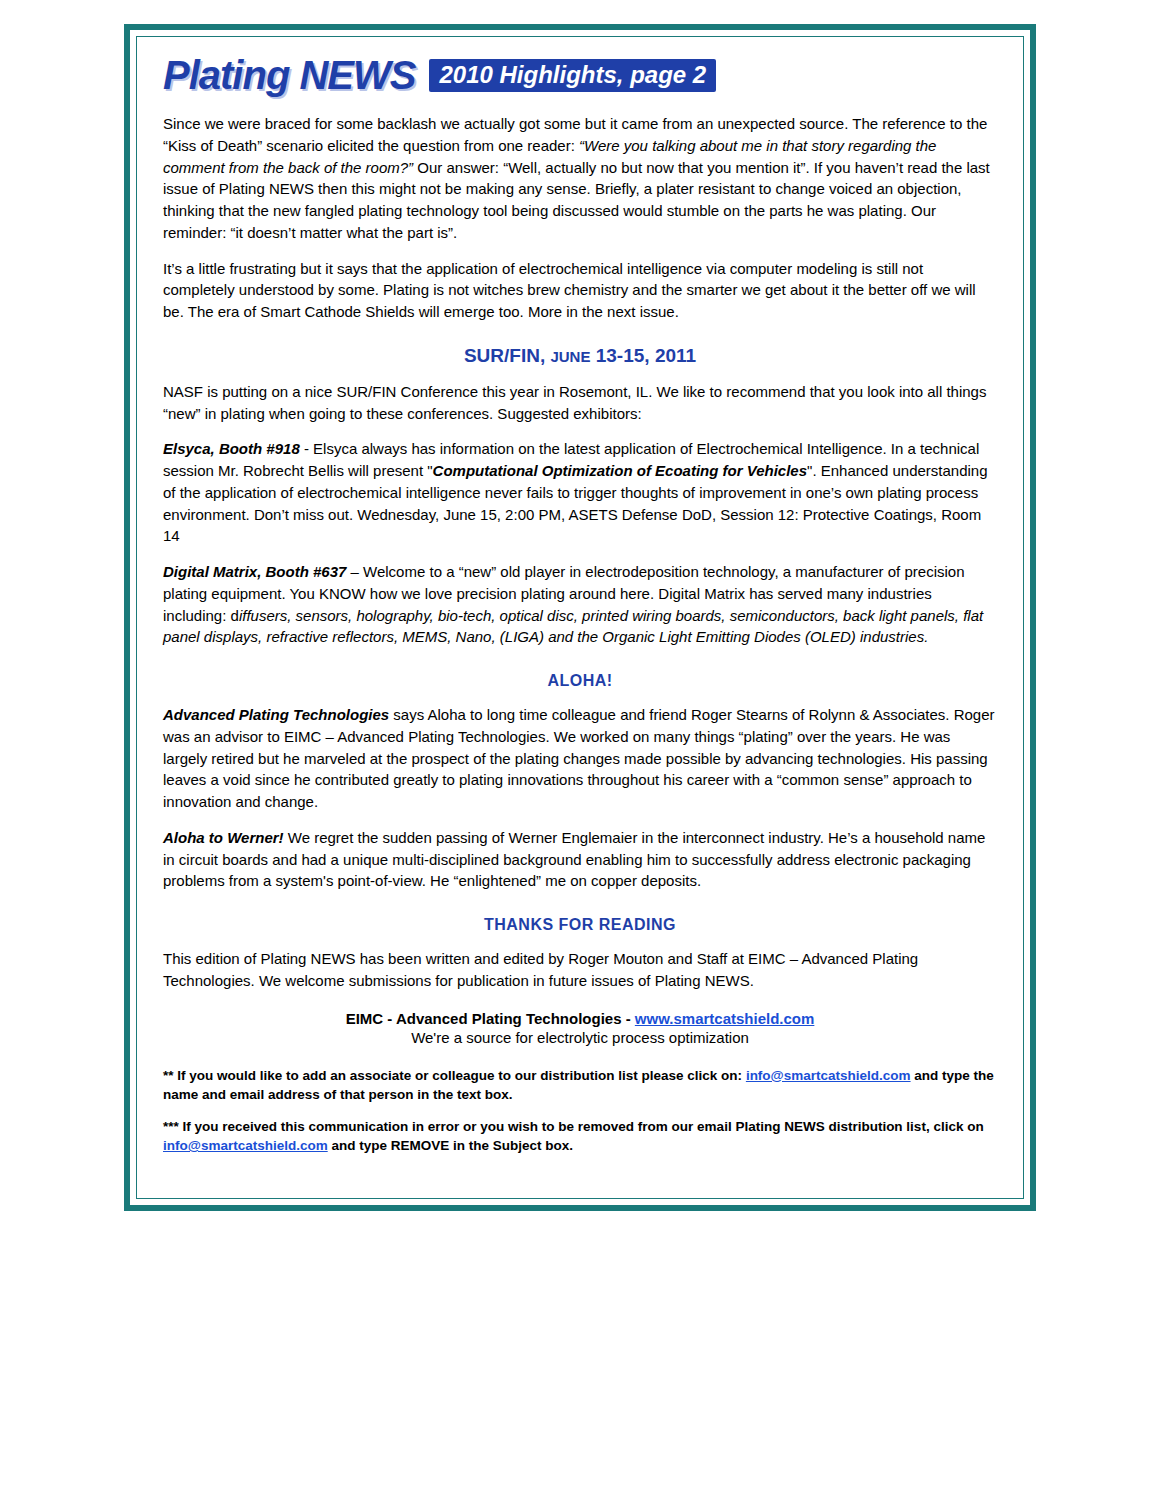Plating NEWS 2010 Highlights, page 2
Since we were braced for some backlash we actually got some but it came from an unexpected source. The reference to the “Kiss of Death” scenario elicited the question from one reader: “Were you talking about me in that story regarding the comment from the back of the room?” Our answer: “Well, actually no but now that you mention it”. If you haven’t read the last issue of Plating NEWS then this might not be making any sense. Briefly, a plater resistant to change voiced an objection, thinking that the new fangled plating technology tool being discussed would stumble on the parts he was plating. Our reminder: “it doesn’t matter what the part is”.
It’s a little frustrating but it says that the application of electrochemical intelligence via computer modeling is still not completely understood by some. Plating is not witches brew chemistry and the smarter we get about it the better off we will be. The era of Smart Cathode Shields will emerge too. More in the next issue.
SUR/FIN, JUNE 13-15, 2011
NASF is putting on a nice SUR/FIN Conference this year in Rosemont, IL. We like to recommend that you look into all things “new” in plating when going to these conferences. Suggested exhibitors:
Elsyca, Booth #918 - Elsyca always has information on the latest application of Electrochemical Intelligence. In a technical session Mr. Robrecht Bellis will present "Computational Optimization of Ecoating for Vehicles". Enhanced understanding of the application of electrochemical intelligence never fails to trigger thoughts of improvement in one’s own plating process environment. Don’t miss out. Wednesday, June 15, 2:00 PM, ASETS Defense DoD, Session 12: Protective Coatings, Room 14
Digital Matrix, Booth #637 – Welcome to a “new” old player in electrodeposition technology, a manufacturer of precision plating equipment. You KNOW how we love precision plating around here. Digital Matrix has served many industries including: diffusers, sensors, holography, bio-tech, optical disc, printed wiring boards, semiconductors, back light panels, flat panel displays, refractive reflectors, MEMS, Nano, (LIGA) and the Organic Light Emitting Diodes (OLED) industries.
ALOHA!
Advanced Plating Technologies says Aloha to long time colleague and friend Roger Stearns of Rolynn & Associates. Roger was an advisor to EIMC – Advanced Plating Technologies. We worked on many things “plating” over the years. He was largely retired but he marveled at the prospect of the plating changes made possible by advancing technologies. His passing leaves a void since he contributed greatly to plating innovations throughout his career with a “common sense” approach to innovation and change.
Aloha to Werner! We regret the sudden passing of Werner Englemaier in the interconnect industry. He’s a household name in circuit boards and had a unique multi-disciplined background enabling him to successfully address electronic packaging problems from a system's point-of-view. He “enlightened” me on copper deposits.
THANKS FOR READING
This edition of Plating NEWS has been written and edited by Roger Mouton and Staff at EIMC – Advanced Plating Technologies. We welcome submissions for publication in future issues of Plating NEWS.
EIMC - Advanced Plating Technologies - www.smartcatshield.com
We're a source for electrolytic process optimization
** If you would like to add an associate or colleague to our distribution list please click on: info@smartcatshield.com and type the name and email address of that person in the text box.
*** If you received this communication in error or you wish to be removed from our email Plating NEWS distribution list, click on info@smartcatshield.com and type REMOVE in the Subject box.